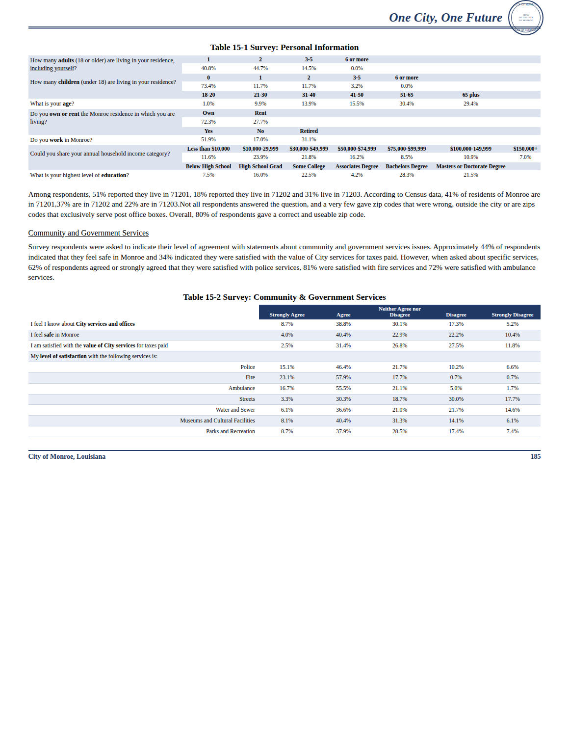One City, One Future
★ CITY OF MONROE ★
SEAL
OF THE CITY
OF MONROE
STATE OF LOUISIANA
Table 15-1 Survey: Personal Information
| How many adults (18 or older) are living in your residence, including yourself ? | 1 | 2 | 3-5 | 6 or more | | | |
| 40.8% | 44.7% | 14.5% | 0.0% | | | |
| How many children (under 18) are living in your residence? | 0 | 1 | 2 | 3-5 | 6 or more | | |
| 73.4% | 11.7% | 11.7% | 3.2% | 0.0% | | |
| | 18-20 | 21-30 | 31-40 | 41-50 | 51-65 | 65 plus | |
| What is your age ? | 1.0% | 9.9% | 13.9% | 15.5% | 30.4% | 29.4% | |
| Do you own or rent the Monroe residence in which you are living? | Own | Rent | | | | | |
| 72.3% | 27.7% | | | | | |
| | Yes | No | Retired | | | | |
| Do you work in Monroe? | 51.9% | 17.0% | 31.1% | | | | |
| Could you share your annual household income category? | Less than $10,000 | $10,000-29,999 | $30,000-$49,999 | $50,000-$74,999 | $75,000-$99,999 | $100,000-149,999 | $150,000+ |
| 11.6% | 23.9% | 21.8% | 16.2% | 8.5% | 10.9% | 7.0% |
| | Below High School | High School Grad | Some College | Associates Degree | Bachelors Degree | Masters or Doctorate Degree | |
| What is your highest level of education ? | 7.5% | 16.0% | 22.5% | 4.2% | 28.3% | 21.5% | |
Among respondents, 51% reported they live in 71201, 18% reported they live in 71202 and 31% live in 71203. According to Census data, 41% of residents of Monroe are in 71201,37% are in 71202 and 22% are in 71203.Not all respondents answered the question, and a very few gave zip codes that were wrong, outside the city or are zips codes that exclusively serve post office boxes. Overall, 80% of respondents gave a correct and useable zip code.
Community and Government Services
Survey respondents were asked to indicate their level of agreement with statements about community and government services issues. Approximately 44% of respondents indicated that they feel safe in Monroe and 34% indicated they were satisfied with the value of City services for taxes paid. However, when asked about specific services, 62% of respondents agreed or strongly agreed that they were satisfied with police services, 81% were satisfied with fire services and 72% were satisfied with ambulance services.
Table 15-2 Survey: Community & Government Services
| | Strongly Agree | Agree | Neither Agree nor Disagree | Disagree | Strongly Disagree |
| --- | --- | --- | --- | --- | --- |
| I feel I know about City services and offices | 8.7% | 38.8% | 30.1% | 17.3% | 5.2% |
| I feel safe in Monroe | 4.0% | 40.4% | 22.9% | 22.2% | 10.4% |
| I am satisfied with the value of City services for taxes paid | 2.5% | 31.4% | 26.8% | 27.5% | 11.8% |
| My level of satisfaction with the following services is: | | | | | |
| Police | 15.1% | 46.4% | 21.7% | 10.2% | 6.6% |
| Fire | 23.1% | 57.9% | 17.7% | 0.7% | 0.7% |
| Ambulance | 16.7% | 55.5% | 21.1% | 5.0% | 1.7% |
| Streets | 3.3% | 30.3% | 18.7% | 30.0% | 17.7% |
| Water and Sewer | 6.1% | 36.6% | 21.0% | 21.7% | 14.6% |
| Museums and Cultural Facilities | 8.1% | 40.4% | 31.3% | 14.1% | 6.1% |
| Parks and Recreation | 8.7% | 37.9% | 28.5% | 17.4% | 7.4% |
City of Monroe, Louisiana
185